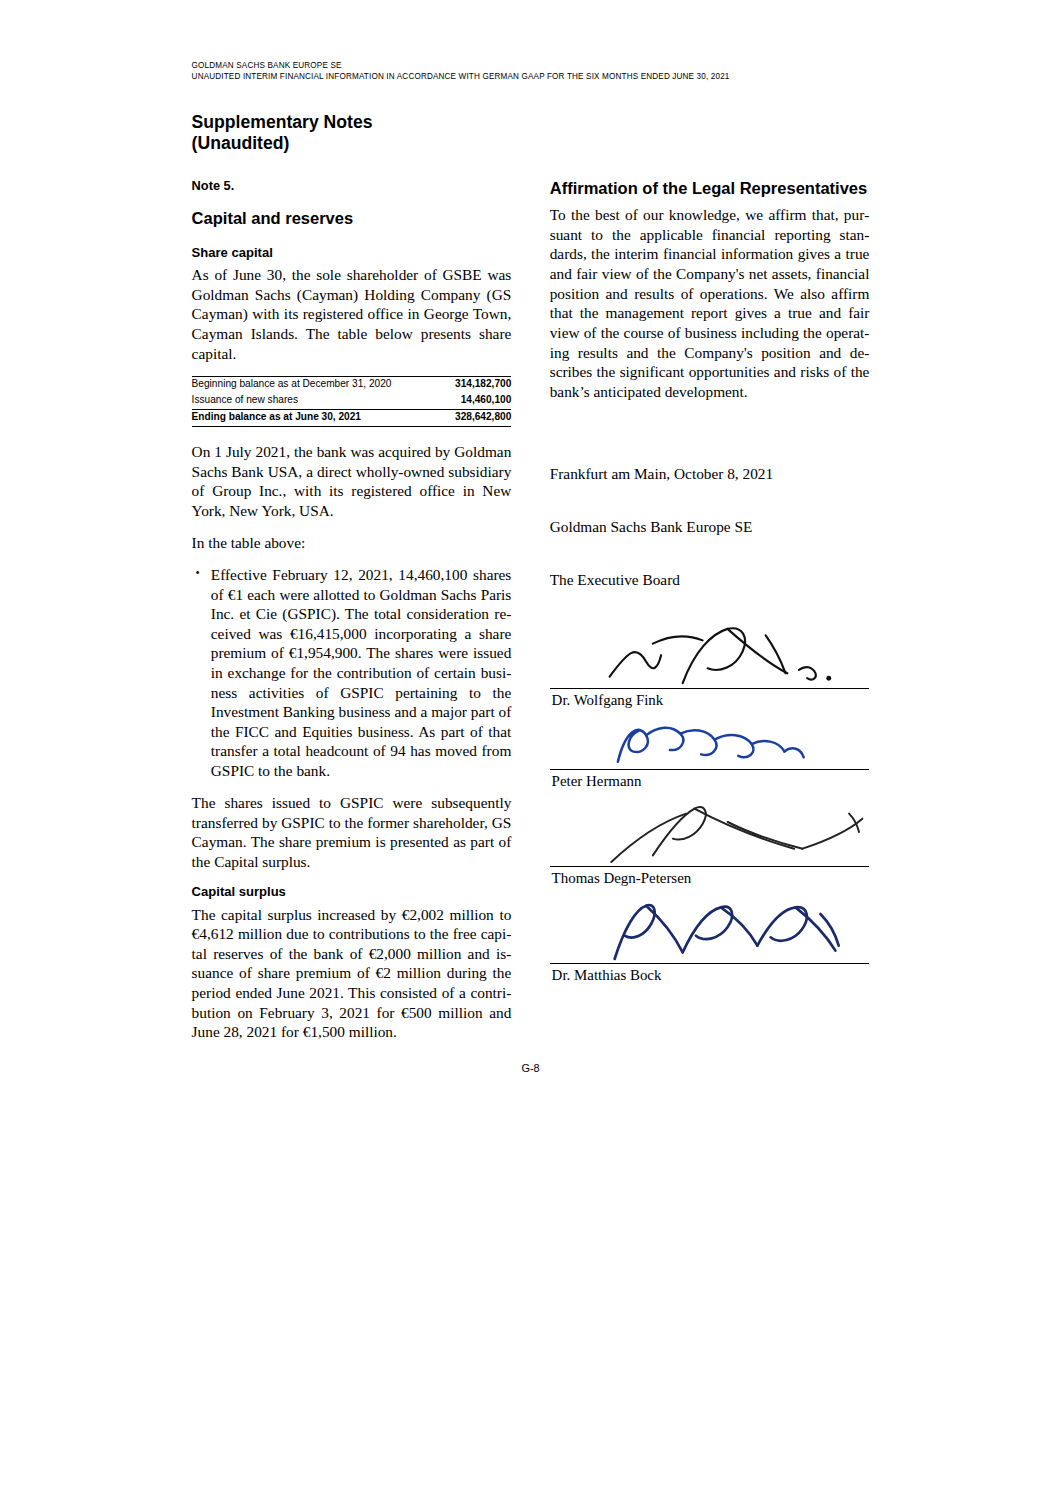GOLDMAN SACHS BANK EUROPE SE
UNAUDITED INTERIM FINANCIAL INFORMATION IN ACCORDANCE WITH GERMAN GAAP FOR THE SIX MONTHS ENDED JUNE 30, 2021
Supplementary Notes
(Unaudited)
Note 5.
Capital and reserves
Share capital
As of June 30, the sole shareholder of GSBE was Goldman Sachs (Cayman) Holding Company (GS Cayman) with its registered office in George Town, Cayman Islands. The table below presents share capital.
| Beginning balance as at December 31, 2020 | 314,182,700 |
| Issuance of new shares | 14,460,100 |
| Ending balance as at June 30, 2021 | 328,642,800 |
On 1 July 2021, the bank was acquired by Goldman Sachs Bank USA, a direct wholly-owned subsidiary of Group Inc., with its registered office in New York, New York, USA.
In the table above:
Effective February 12, 2021, 14,460,100 shares of €1 each were allotted to Goldman Sachs Paris Inc. et Cie (GSPIC). The total consideration received was €16,415,000 incorporating a share premium of €1,954,900. The shares were issued in exchange for the contribution of certain business activities of GSPIC pertaining to the Investment Banking business and a major part of the FICC and Equities business. As part of that transfer a total headcount of 94 has moved from GSPIC to the bank.
The shares issued to GSPIC were subsequently transferred by GSPIC to the former shareholder, GS Cayman. The share premium is presented as part of the Capital surplus.
Capital surplus
The capital surplus increased by €2,002 million to €4,612 million due to contributions to the free capital reserves of the bank of €2,000 million and issuance of share premium of €2 million during the period ended June 2021. This consisted of a contribution on February 3, 2021 for €500 million and June 28, 2021 for €1,500 million.
Affirmation of the Legal Representatives
To the best of our knowledge, we affirm that, pursuant to the applicable financial reporting standards, the interim financial information gives a true and fair view of the Company's net assets, financial position and results of operations. We also affirm that the management report gives a true and fair view of the course of business including the operating results and the Company's position and describes the significant opportunities and risks of the bank’s anticipated development.
Frankfurt am Main, October 8, 2021
Goldman Sachs Bank Europe SE
The Executive Board
Dr. Wolfgang Fink
Peter Hermann
Thomas Degn-Petersen
Dr. Matthias Bock
G-8